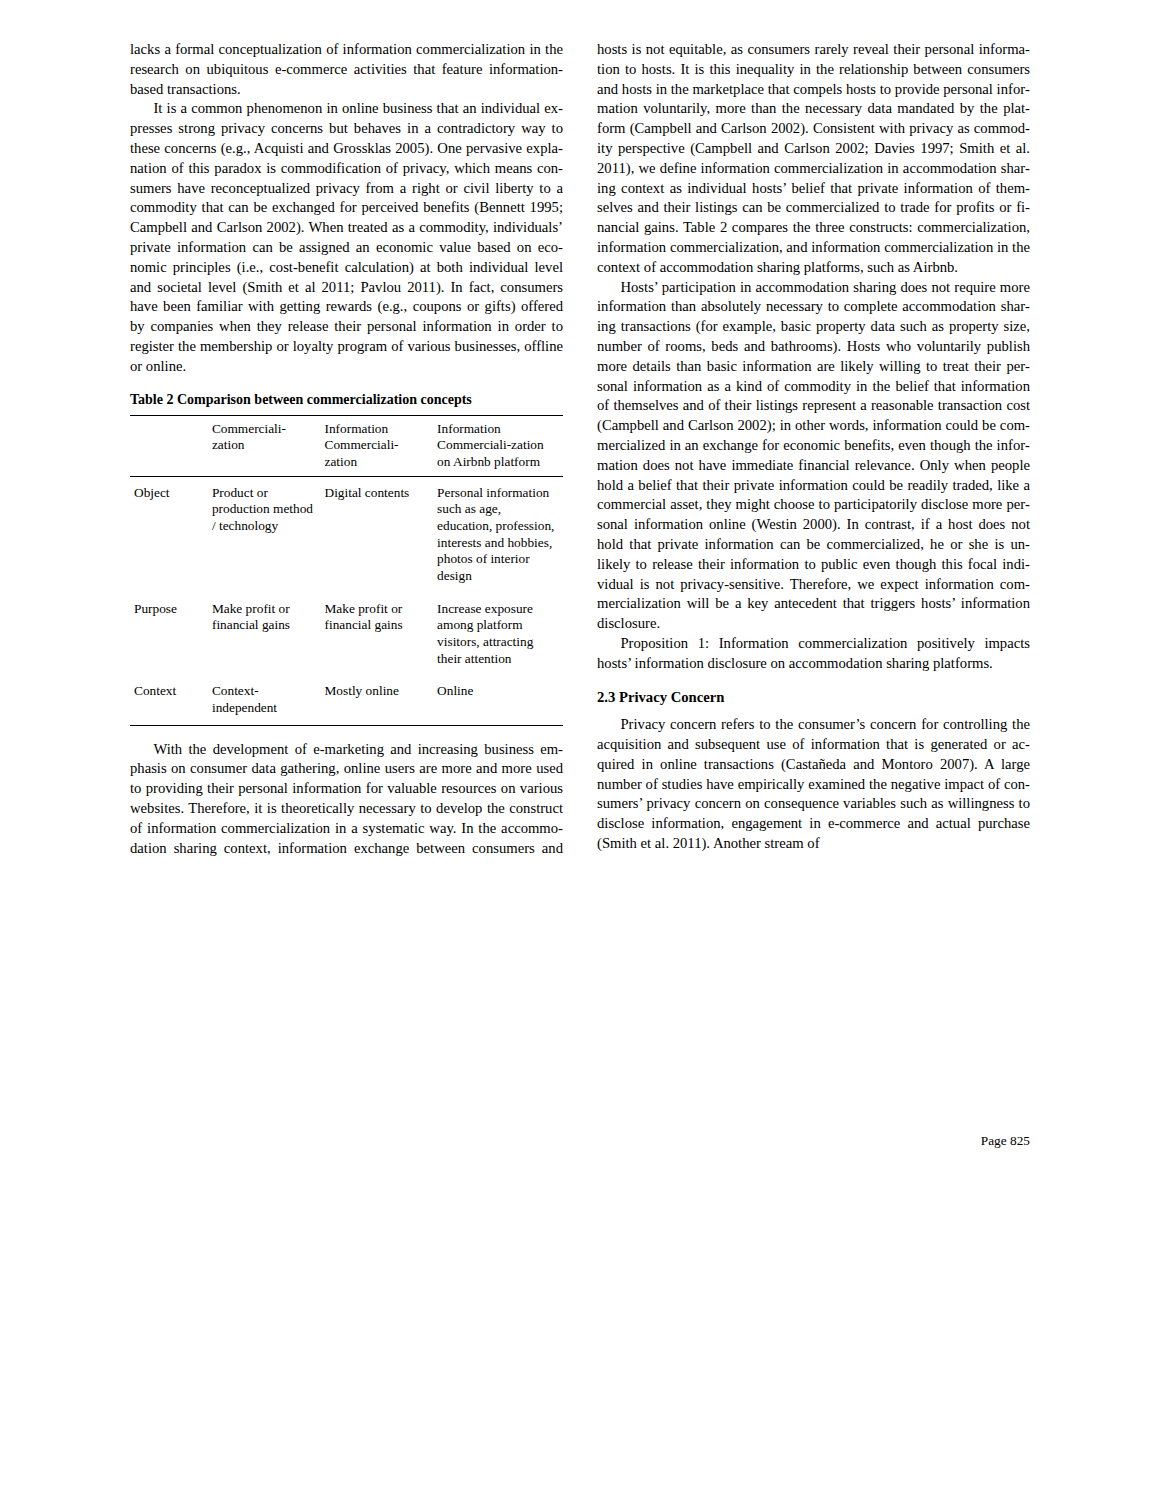lacks a formal conceptualization of information commercialization in the research on ubiquitous e-commerce activities that feature information-based transactions.
It is a common phenomenon in online business that an individual expresses strong privacy concerns but behaves in a contradictory way to these concerns (e.g., Acquisti and Grossklas 2005). One pervasive explanation of this paradox is commodification of privacy, which means consumers have reconceptualized privacy from a right or civil liberty to a commodity that can be exchanged for perceived benefits (Bennett 1995; Campbell and Carlson 2002). When treated as a commodity, individuals’ private information can be assigned an economic value based on economic principles (i.e., cost-benefit calculation) at both individual level and societal level (Smith et al 2011; Pavlou 2011). In fact, consumers have been familiar with getting rewards (e.g., coupons or gifts) offered by companies when they release their personal information in order to register the membership or loyalty program of various businesses, offline or online.
Table 2 Comparison between commercialization concepts
| | Commerciali-zation | Information Commerciali-zation | Information Commerciali-zation on Airbnb platform |
| --- | --- | --- | --- |
| Object | Product or production method / technology | Digital contents | Personal information such as age, education, profession, interests and hobbies, photos of interior design |
| Purpose | Make profit or financial gains | Make profit or financial gains | Increase exposure among platform visitors, attracting their attention |
| Context | Context-independent | Mostly online | Online |
With the development of e-marketing and increasing business emphasis on consumer data gathering, online users are more and more used to providing their personal information for valuable resources on various websites. Therefore, it is theoretically necessary to develop the construct of information commercialization in a systematic way. In the accommodation sharing context, information exchange between consumers and hosts is not equitable, as consumers rarely reveal their personal information to hosts. It is this inequality in the relationship between consumers and hosts in the marketplace that compels hosts to provide personal information voluntarily, more than the necessary data mandated by the platform (Campbell and Carlson 2002). Consistent with privacy as commodity perspective (Campbell and Carlson 2002; Davies 1997; Smith et al. 2011), we define information commercialization in accommodation sharing context as individual hosts’ belief that private information of themselves and their listings can be commercialized to trade for profits or financial gains. Table 2 compares the three constructs: commercialization, information commercialization, and information commercialization in the context of accommodation sharing platforms, such as Airbnb.
Hosts’ participation in accommodation sharing does not require more information than absolutely necessary to complete accommodation sharing transactions (for example, basic property data such as property size, number of rooms, beds and bathrooms). Hosts who voluntarily publish more details than basic information are likely willing to treat their personal information as a kind of commodity in the belief that information of themselves and of their listings represent a reasonable transaction cost (Campbell and Carlson 2002); in other words, information could be commercialized in an exchange for economic benefits, even though the information does not have immediate financial relevance. Only when people hold a belief that their private information could be readily traded, like a commercial asset, they might choose to participatorily disclose more personal information online (Westin 2000). In contrast, if a host does not hold that private information can be commercialized, he or she is unlikely to release their information to public even though this focal individual is not privacy-sensitive. Therefore, we expect information commercialization will be a key antecedent that triggers hosts’ information disclosure.
Proposition 1: Information commercialization positively impacts hosts’ information disclosure on accommodation sharing platforms.
2.3 Privacy Concern
Privacy concern refers to the consumer’s concern for controlling the acquisition and subsequent use of information that is generated or acquired in online transactions (Castañeda and Montoro 2007). A large number of studies have empirically examined the negative impact of consumers’ privacy concern on consequence variables such as willingness to disclose information, engagement in e-commerce and actual purchase (Smith et al. 2011). Another stream of
Page 825